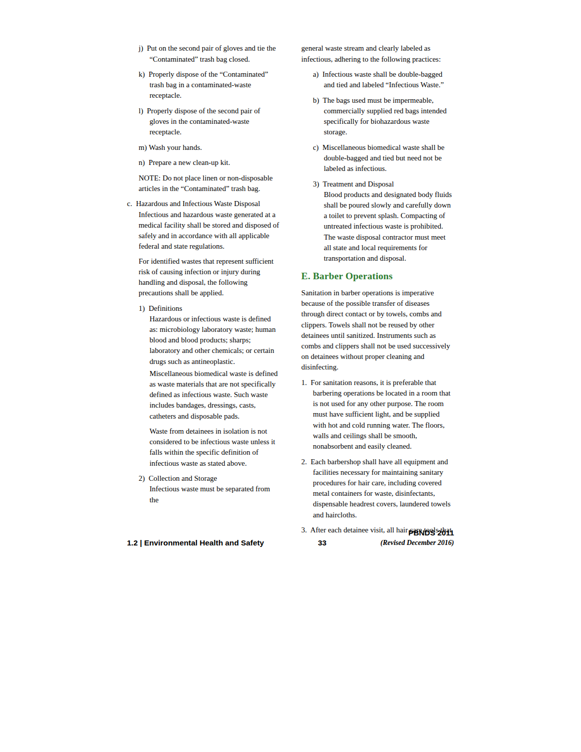j) Put on the second pair of gloves and tie the “Contaminated” trash bag closed.
k) Properly dispose of the “Contaminated” trash bag in a contaminated-waste receptacle.
l) Properly dispose of the second pair of gloves in the contaminated-waste receptacle.
m) Wash your hands.
n) Prepare a new clean-up kit.
NOTE: Do not place linen or non-disposable articles in the “Contaminated” trash bag.
c. Hazardous and Infectious Waste Disposal
Infectious and hazardous waste generated at a medical facility shall be stored and disposed of safely and in accordance with all applicable federal and state regulations.
For identified wastes that represent sufficient risk of causing infection or injury during handling and disposal, the following precautions shall be applied.
1) Definitions
Hazardous or infectious waste is defined as: microbiology laboratory waste; human blood and blood products; sharps; laboratory and other chemicals; or certain drugs such as antineoplastic.
Miscellaneous biomedical waste is defined as waste materials that are not specifically defined as infectious waste. Such waste includes bandages, dressings, casts, catheters and disposable pads.
Waste from detainees in isolation is not considered to be infectious waste unless it falls within the specific definition of infectious waste as stated above.
2) Collection and Storage
Infectious waste must be separated from the
general waste stream and clearly labeled as infectious, adhering to the following practices:
a) Infectious waste shall be double-bagged and tied and labeled “Infectious Waste.”
b) The bags used must be impermeable, commercially supplied red bags intended specifically for biohazardous waste storage.
c) Miscellaneous biomedical waste shall be double-bagged and tied but need not be labeled as infectious.
3) Treatment and Disposal
Blood products and designated body fluids shall be poured slowly and carefully down a toilet to prevent splash. Compacting of untreated infectious waste is prohibited. The waste disposal contractor must meet all state and local requirements for transportation and disposal.
E. Barber Operations
Sanitation in barber operations is imperative because of the possible transfer of diseases through direct contact or by towels, combs and clippers. Towels shall not be reused by other detainees until sanitized. Instruments such as combs and clippers shall not be used successively on detainees without proper cleaning and disinfecting.
1. For sanitation reasons, it is preferable that barbering operations be located in a room that is not used for any other purpose. The room must have sufficient light, and be supplied with hot and cold running water. The floors, walls and ceilings shall be smooth, nonabsorbent and easily cleaned.
2. Each barbershop shall have all equipment and facilities necessary for maintaining sanitary procedures for hair care, including covered metal containers for waste, disinfectants, dispensable headrest covers, laundered towels and haircloths.
3. After each detainee visit, all hair care tools that
1.2 | Environmental Health and Safety
33
PBNDS 2011
(Revised December 2016)